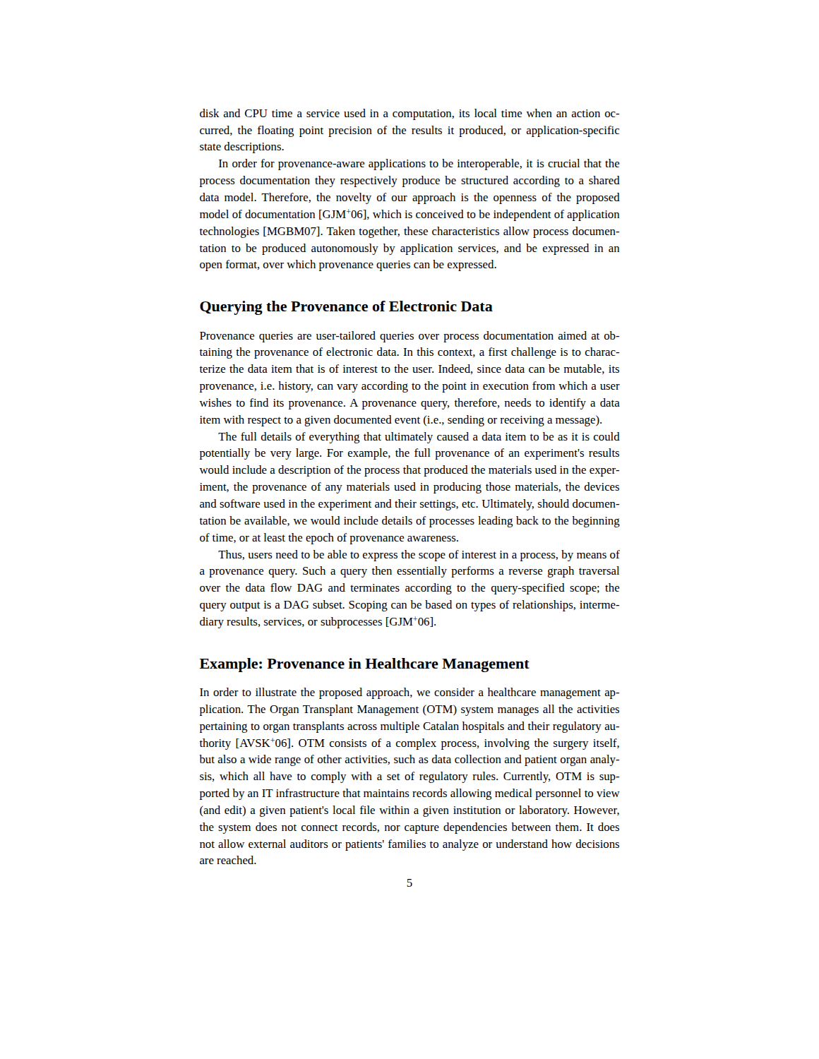disk and CPU time a service used in a computation, its local time when an action occurred, the floating point precision of the results it produced, or application-specific state descriptions.
In order for provenance-aware applications to be interoperable, it is crucial that the process documentation they respectively produce be structured according to a shared data model. Therefore, the novelty of our approach is the openness of the proposed model of documentation [GJM+06], which is conceived to be independent of application technologies [MGBM07]. Taken together, these characteristics allow process documentation to be produced autonomously by application services, and be expressed in an open format, over which provenance queries can be expressed.
Querying the Provenance of Electronic Data
Provenance queries are user-tailored queries over process documentation aimed at obtaining the provenance of electronic data. In this context, a first challenge is to characterize the data item that is of interest to the user. Indeed, since data can be mutable, its provenance, i.e. history, can vary according to the point in execution from which a user wishes to find its provenance. A provenance query, therefore, needs to identify a data item with respect to a given documented event (i.e., sending or receiving a message).
The full details of everything that ultimately caused a data item to be as it is could potentially be very large. For example, the full provenance of an experiment's results would include a description of the process that produced the materials used in the experiment, the provenance of any materials used in producing those materials, the devices and software used in the experiment and their settings, etc. Ultimately, should documentation be available, we would include details of processes leading back to the beginning of time, or at least the epoch of provenance awareness.
Thus, users need to be able to express the scope of interest in a process, by means of a provenance query. Such a query then essentially performs a reverse graph traversal over the data flow DAG and terminates according to the query-specified scope; the query output is a DAG subset. Scoping can be based on types of relationships, intermediary results, services, or subprocesses [GJM+06].
Example: Provenance in Healthcare Management
In order to illustrate the proposed approach, we consider a healthcare management application. The Organ Transplant Management (OTM) system manages all the activities pertaining to organ transplants across multiple Catalan hospitals and their regulatory authority [AVSK+06]. OTM consists of a complex process, involving the surgery itself, but also a wide range of other activities, such as data collection and patient organ analysis, which all have to comply with a set of regulatory rules. Currently, OTM is supported by an IT infrastructure that maintains records allowing medical personnel to view (and edit) a given patient's local file within a given institution or laboratory. However, the system does not connect records, nor capture dependencies between them. It does not allow external auditors or patients' families to analyze or understand how decisions are reached.
5